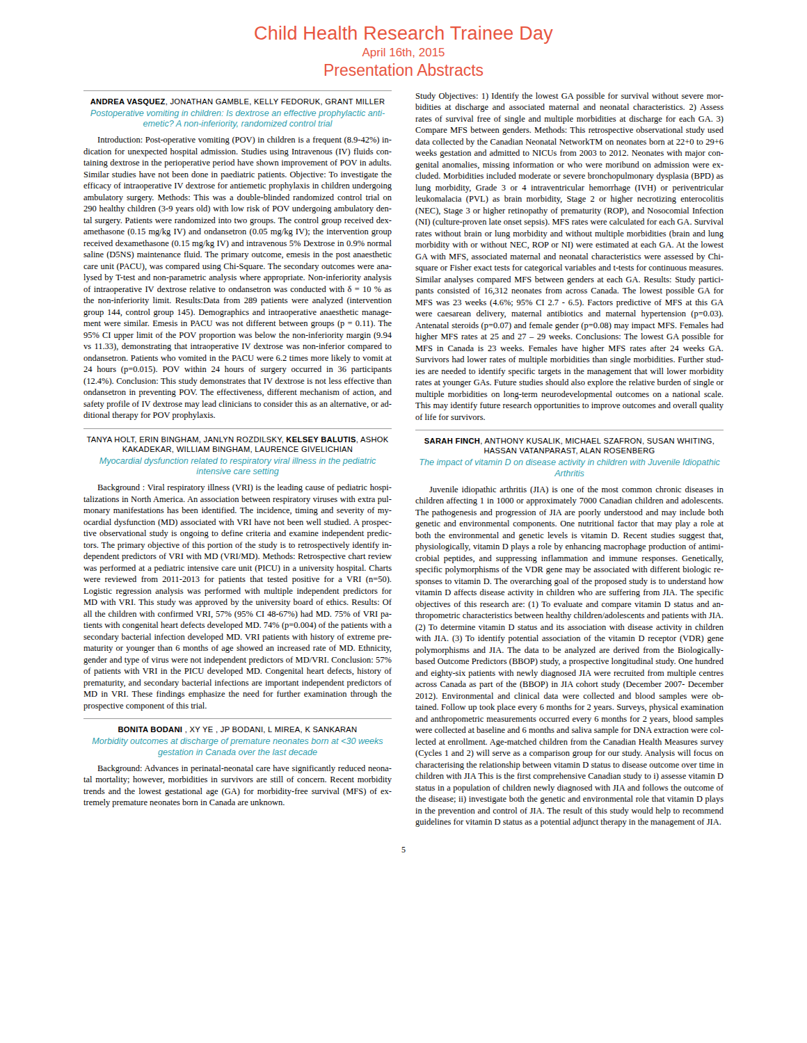Child Health Research Trainee Day
April 16th, 2015
Presentation Abstracts
Andrea Vasquez, Jonathan Gamble, Kelly Fedoruk, Grant Miller
Postoperative vomiting in children: Is dextrose an effective prophylactic anti-emetic? A non-inferiority, randomized control trial
Introduction: Post-operative vomiting (POV) in children is a frequent (8.9-42%) indication for unexpected hospital admission. Studies using Intravenous (IV) fluids containing dextrose in the perioperative period have shown improvement of POV in adults. Similar studies have not been done in paediatric patients. Objective: To investigate the efficacy of intraoperative IV dextrose for antiemetic prophylaxis in children undergoing ambulatory surgery. Methods: This was a double-blinded randomized control trial on 290 healthy children (3-9 years old) with low risk of POV undergoing ambulatory dental surgery. Patients were randomized into two groups. The control group received dexamethasone (0.15 mg/kg IV) and ondansetron (0.05 mg/kg IV); the intervention group received dexamethasone (0.15 mg/kg IV) and intravenous 5% Dextrose in 0.9% normal saline (D5NS) maintenance fluid. The primary outcome, emesis in the post anaesthetic care unit (PACU), was compared using Chi-Square. The secondary outcomes were analysed by T-test and non-parametric analysis where appropriate. Non-inferiority analysis of intraoperative IV dextrose relative to ondansetron was conducted with δ = 10 % as the non-inferiority limit. Results:Data from 289 patients were analyzed (intervention group 144, control group 145). Demographics and intraoperative anaesthetic management were similar. Emesis in PACU was not different between groups (p = 0.11). The 95% CI upper limit of the POV proportion was below the non-inferiority margin (9.94 vs 11.33), demonstrating that intraoperative IV dextrose was non-inferior compared to ondansetron. Patients who vomited in the PACU were 6.2 times more likely to vomit at 24 hours (p=0.015). POV within 24 hours of surgery occurred in 36 participants (12.4%). Conclusion: This study demonstrates that IV dextrose is not less effective than ondansetron in preventing POV. The effectiveness, different mechanism of action, and safety profile of IV dextrose may lead clinicians to consider this as an alternative, or additional therapy for POV prophylaxis.
Tanya Holt, Erin Bingham, Janlyn Rozdilsky, Kelsey Balutis, Ashok Kakadekar, William Bingham, Laurence Givelichian
Myocardial dysfunction related to respiratory viral illness in the pediatric intensive care setting
Background : Viral respiratory illness (VRI) is the leading cause of pediatric hospitalizations in North America. An association between respiratory viruses with extra pulmonary manifestations has been identified. The incidence, timing and severity of myocardial dysfunction (MD) associated with VRI have not been well studied. A prospective observational study is ongoing to define criteria and examine independent predictors. The primary objective of this portion of the study is to retrospectively identify independent predictors of VRI with MD (VRI/MD). Methods: Retrospective chart review was performed at a pediatric intensive care unit (PICU) in a university hospital. Charts were reviewed from 2011-2013 for patients that tested positive for a VRI (n=50). Logistic regression analysis was performed with multiple independent predictors for MD with VRI. This study was approved by the university board of ethics. Results: Of all the children with confirmed VRI, 57% (95% CI 48-67%) had MD. 75% of VRI patients with congenital heart defects developed MD. 74% (p=0.004) of the patients with a secondary bacterial infection developed MD. VRI patients with history of extreme prematurity or younger than 6 months of age showed an increased rate of MD. Ethnicity, gender and type of virus were not independent predictors of MD/VRI. Conclusion: 57% of patients with VRI in the PICU developed MD. Congenital heart defects, history of prematurity, and secondary bacterial infections are important independent predictors of MD in VRI. These findings emphasize the need for further examination through the prospective component of this trial.
Bonita Bodani , XY Ye , JP Bodani, L Mirea, K Sankaran
Morbidity outcomes at discharge of premature neonates born at <30 weeks gestation in Canada over the last decade
Background: Advances in perinatal-neonatal care have significantly reduced neonatal mortality; however, morbidities in survivors are still of concern. Recent morbidity trends and the lowest gestational age (GA) for morbidity-free survival (MFS) of extremely premature neonates born in Canada are unknown.
Study Objectives: 1) Identify the lowest GA possible for survival without severe morbidities at discharge and associated maternal and neonatal characteristics. 2) Assess rates of survival free of single and multiple morbidities at discharge for each GA. 3) Compare MFS between genders. Methods: This retrospective observational study used data collected by the Canadian Neonatal NetworkTM on neonates born at 22+0 to 29+6 weeks gestation and admitted to NICUs from 2003 to 2012. Neonates with major congenital anomalies, missing information or who were moribund on admission were excluded. Morbidities included moderate or severe bronchopulmonary dysplasia (BPD) as lung morbidity, Grade 3 or 4 intraventricular hemorrhage (IVH) or periventricular leukomalacia (PVL) as brain morbidity, Stage 2 or higher necrotizing enterocolitis (NEC), Stage 3 or higher retinopathy of prematurity (ROP), and Nosocomial Infection (NI) (culture-proven late onset sepsis). MFS rates were calculated for each GA. Survival rates without brain or lung morbidity and without multiple morbidities (brain and lung morbidity with or without NEC, ROP or NI) were estimated at each GA. At the lowest GA with MFS, associated maternal and neonatal characteristics were assessed by Chi-square or Fisher exact tests for categorical variables and t-tests for continuous measures. Similar analyses compared MFS between genders at each GA. Results: Study participants consisted of 16,312 neonates from across Canada. The lowest possible GA for MFS was 23 weeks (4.6%; 95% CI 2.7 - 6.5). Factors predictive of MFS at this GA were caesarean delivery, maternal antibiotics and maternal hypertension (p=0.03). Antenatal steroids (p=0.07) and female gender (p=0.08) may impact MFS. Females had higher MFS rates at 25 and 27 – 29 weeks. Conclusions: The lowest GA possible for MFS in Canada is 23 weeks. Females have higher MFS rates after 24 weeks GA. Survivors had lower rates of multiple morbidities than single morbidities. Further studies are needed to identify specific targets in the management that will lower morbidity rates at younger GAs. Future studies should also explore the relative burden of single or multiple morbidities on long-term neurodevelopmental outcomes on a national scale. This may identify future research opportunities to improve outcomes and overall quality of life for survivors.
Sarah Finch, Anthony Kusalik, Michael Szafron, Susan Whiting, Hassan Vatanparast, Alan Rosenberg
The impact of vitamin D on disease activity in children with Juvenile Idiopathic Arthritis
Juvenile idiopathic arthritis (JIA) is one of the most common chronic diseases in children affecting 1 in 1000 or approximately 7000 Canadian children and adolescents. The pathogenesis and progression of JIA are poorly understood and may include both genetic and environmental components. One nutritional factor that may play a role at both the environmental and genetic levels is vitamin D. Recent studies suggest that, physiologically, vitamin D plays a role by enhancing macrophage production of antimicrobial peptides, and suppressing inflammation and immune responses. Genetically, specific polymorphisms of the VDR gene may be associated with different biologic responses to vitamin D. The overarching goal of the proposed study is to understand how vitamin D affects disease activity in children who are suffering from JIA. The specific objectives of this research are: (1) To evaluate and compare vitamin D status and anthropometric characteristics between healthy children/adolescents and patients with JIA. (2) To determine vitamin D status and its association with disease activity in children with JIA. (3) To identify potential association of the vitamin D receptor (VDR) gene polymorphisms and JIA. The data to be analyzed are derived from the Biologically-based Outcome Predictors (BBOP) study, a prospective longitudinal study. One hundred and eighty-six patients with newly diagnosed JIA were recruited from multiple centres across Canada as part of the (BBOP) in JIA cohort study (December 2007- December 2012). Environmental and clinical data were collected and blood samples were obtained. Follow up took place every 6 months for 2 years. Surveys, physical examination and anthropometric measurements occurred every 6 months for 2 years, blood samples were collected at baseline and 6 months and saliva sample for DNA extraction were collected at enrollment. Age-matched children from the Canadian Health Measures survey (Cycles 1 and 2) will serve as a comparison group for our study. Analysis will focus on characterising the relationship between vitamin D status to disease outcome over time in children with JIA This is the first comprehensive Canadian study to i) assesse vitamin D status in a population of children newly diagnosed with JIA and follows the outcome of the disease; ii) investigate both the genetic and environmental role that vitamin D plays in the prevention and control of JIA. The result of this study would help to recommend guidelines for vitamin D status as a potential adjunct therapy in the management of JIA.
5